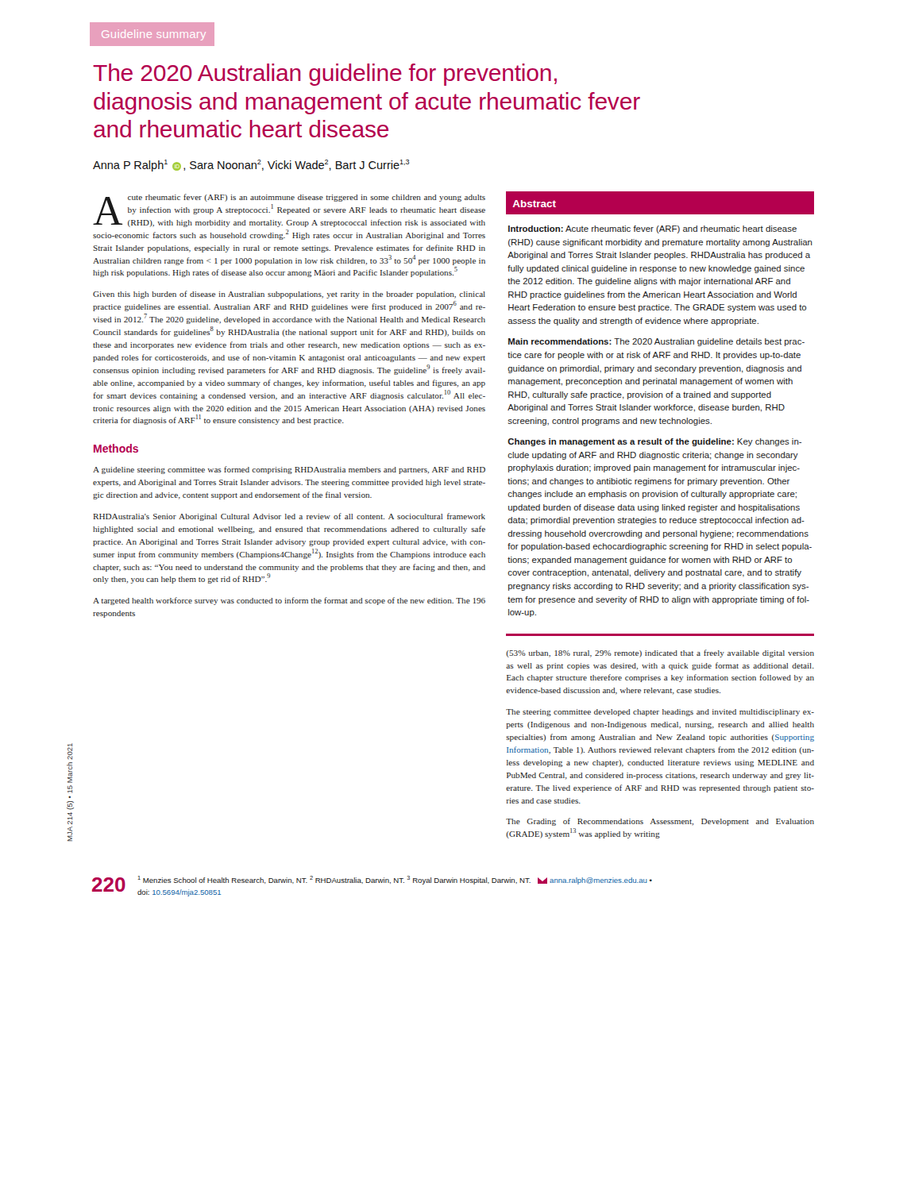Guideline summary
The 2020 Australian guideline for prevention,
diagnosis and management of acute rheumatic fever
and rheumatic heart disease
Anna P Ralph1 iD, Sara Noonan2, Vicki Wade2, Bart J Currie1,3
Acute rheumatic fever (ARF) is an autoimmune disease triggered in some children and young adults by infection with group A streptococci.1 Repeated or severe ARF leads to rheumatic heart disease (RHD), with high morbidity and mortality. Group A streptococcal infection risk is associated with socio-economic factors such as household crowding.2 High rates occur in Australian Aboriginal and Torres Strait Islander populations, especially in rural or remote settings. Prevalence estimates for definite RHD in Australian children range from < 1 per 1000 population in low risk children, to 333 to 504 per 1000 people in high risk populations. High rates of disease also occur among Māori and Pacific Islander populations.5
Given this high burden of disease in Australian subpopulations, yet rarity in the broader population, clinical practice guidelines are essential. Australian ARF and RHD guidelines were first produced in 20076 and revised in 2012.7 The 2020 guideline, developed in accordance with the National Health and Medical Research Council standards for guidelines8 by RHDAustralia (the national support unit for ARF and RHD), builds on these and incorporates new evidence from trials and other research, new medication options — such as expanded roles for corticosteroids, and use of non-vitamin K antagonist oral anticoagulants — and new expert consensus opinion including revised parameters for ARF and RHD diagnosis. The guideline9 is freely available online, accompanied by a video summary of changes, key information, useful tables and figures, an app for smart devices containing a condensed version, and an interactive ARF diagnosis calculator.10 All electronic resources align with the 2020 edition and the 2015 American Heart Association (AHA) revised Jones criteria for diagnosis of ARF11 to ensure consistency and best practice.
Methods
A guideline steering committee was formed comprising RHDAustralia members and partners, ARF and RHD experts, and Aboriginal and Torres Strait Islander advisors. The steering committee provided high level strategic direction and advice, content support and endorsement of the final version.
RHDAustralia's Senior Aboriginal Cultural Advisor led a review of all content. A sociocultural framework highlighted social and emotional wellbeing, and ensured that recommendations adhered to culturally safe practice. An Aboriginal and Torres Strait Islander advisory group provided expert cultural advice, with consumer input from community members (Champions4Change12). Insights from the Champions introduce each chapter, such as: “You need to understand the community and the problems that they are facing and then, and only then, you can help them to get rid of RHD”.9
A targeted health workforce survey was conducted to inform the format and scope of the new edition. The 196 respondents
Abstract
Introduction: Acute rheumatic fever (ARF) and rheumatic heart disease (RHD) cause significant morbidity and premature mortality among Australian Aboriginal and Torres Strait Islander peoples. RHDAustralia has produced a fully updated clinical guideline in response to new knowledge gained since the 2012 edition. The guideline aligns with major international ARF and RHD practice guidelines from the American Heart Association and World Heart Federation to ensure best practice. The GRADE system was used to assess the quality and strength of evidence where appropriate.
Main recommendations: The 2020 Australian guideline details best practice care for people with or at risk of ARF and RHD. It provides up-to-date guidance on primordial, primary and secondary prevention, diagnosis and management, preconception and perinatal management of women with RHD, culturally safe practice, provision of a trained and supported Aboriginal and Torres Strait Islander workforce, disease burden, RHD screening, control programs and new technologies.
Changes in management as a result of the guideline: Key changes include updating of ARF and RHD diagnostic criteria; change in secondary prophylaxis duration; improved pain management for intramuscular injections; and changes to antibiotic regimens for primary prevention. Other changes include an emphasis on provision of culturally appropriate care; updated burden of disease data using linked register and hospitalisations data; primordial prevention strategies to reduce streptococcal infection addressing household overcrowding and personal hygiene; recommendations for population-based echocardiographic screening for RHD in select populations; expanded management guidance for women with RHD or ARF to cover contraception, antenatal, delivery and postnatal care, and to stratify pregnancy risks according to RHD severity; and a priority classification system for presence and severity of RHD to align with appropriate timing of follow-up.
(53% urban, 18% rural, 29% remote) indicated that a freely available digital version as well as print copies was desired, with a quick guide format as additional detail. Each chapter structure therefore comprises a key information section followed by an evidence-based discussion and, where relevant, case studies.
The steering committee developed chapter headings and invited multidisciplinary experts (Indigenous and non-Indigenous medical, nursing, research and allied health specialties) from among Australian and New Zealand topic authorities (Supporting Information, Table 1). Authors reviewed relevant chapters from the 2012 edition (unless developing a new chapter), conducted literature reviews using MEDLINE and PubMed Central, and considered in-process citations, research underway and grey literature. The lived experience of ARF and RHD was represented through patient stories and case studies.
The Grading of Recommendations Assessment, Development and Evaluation (GRADE) system13 was applied by writing
220
1 Menzies School of Health Research, Darwin, NT. 2 RHDAustralia, Darwin, NT. 3 Royal Darwin Hospital, Darwin, NT. anna.ralph@menzies.edu.au •
doi: 10.5694/mja2.50851
MJA 214 (5) • 15 March 2021